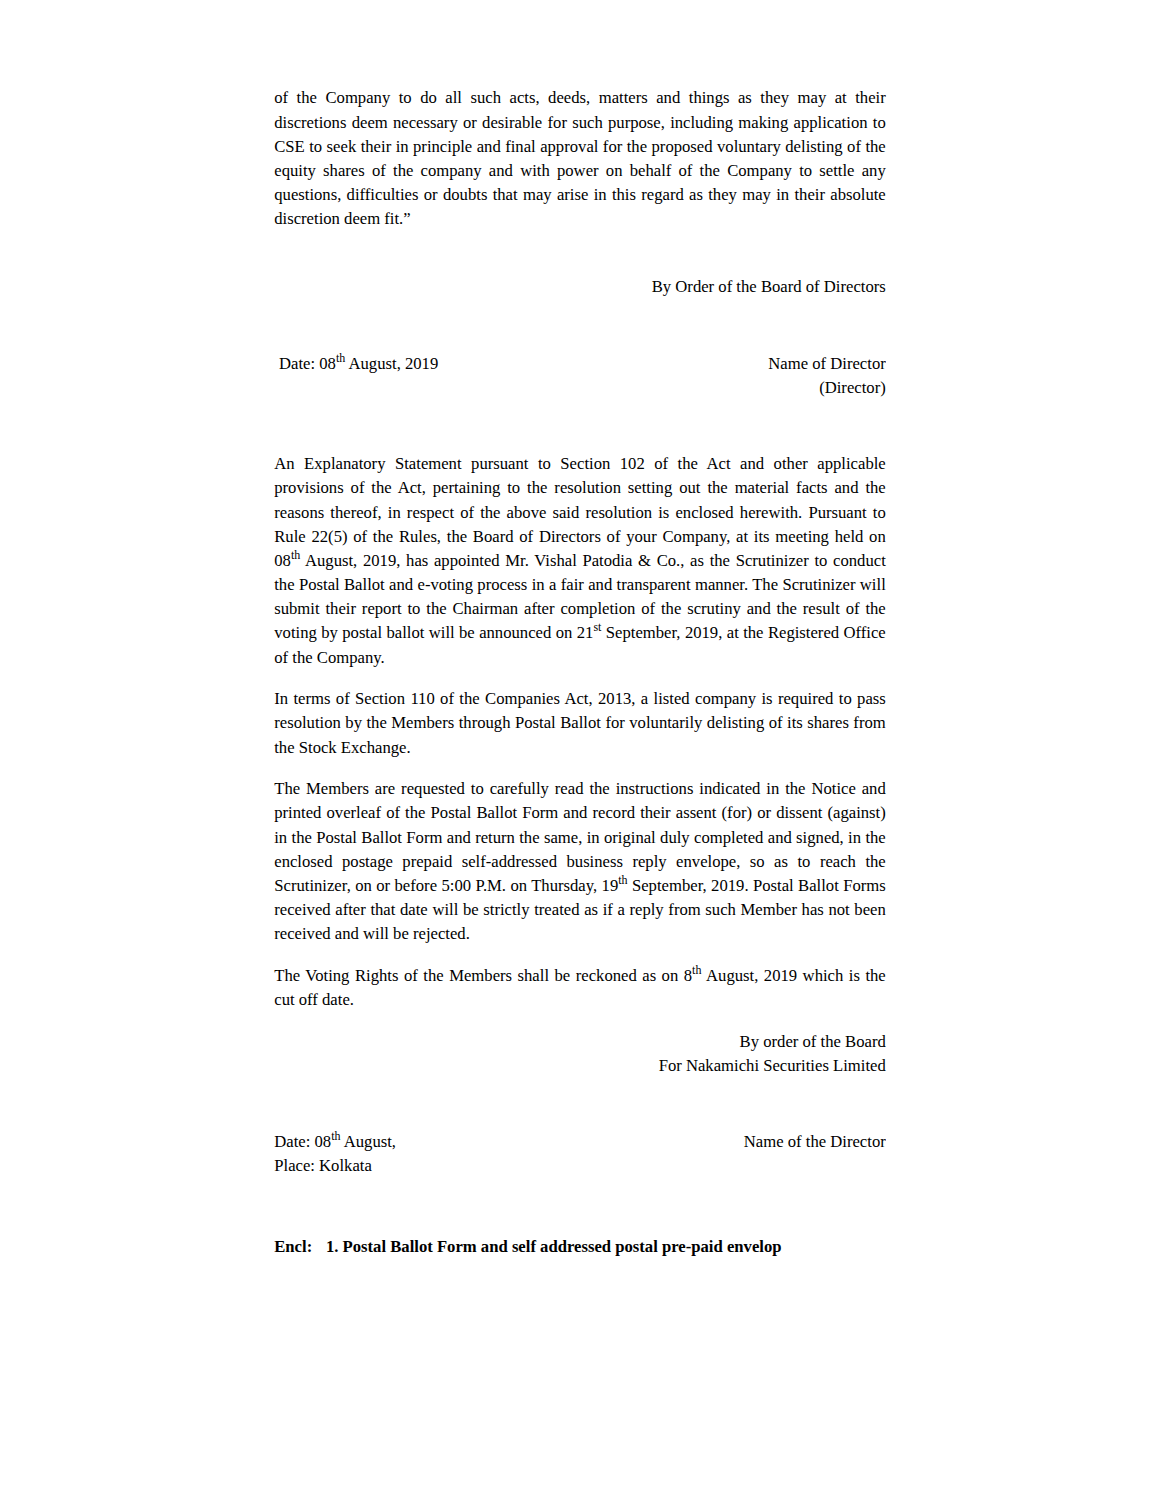of the Company to do all such acts, deeds, matters and things as they may at their discretions deem necessary or desirable for such purpose, including making application to CSE to seek their in principle and final approval for the proposed voluntary delisting of the equity shares of the company and with power on behalf of the Company to settle any questions, difficulties or doubts that may arise in this regard as they may in their absolute discretion deem fit.”
By Order of the Board of Directors
Date: 08th August, 2019
Name of Director (Director)
An Explanatory Statement pursuant to Section 102 of the Act and other applicable provisions of the Act, pertaining to the resolution setting out the material facts and the reasons thereof, in respect of the above said resolution is enclosed herewith. Pursuant to Rule 22(5) of the Rules, the Board of Directors of your Company, at its meeting held on 08th August, 2019, has appointed Mr. Vishal Patodia & Co., as the Scrutinizer to conduct the Postal Ballot and e-voting process in a fair and transparent manner. The Scrutinizer will submit their report to the Chairman after completion of the scrutiny and the result of the voting by postal ballot will be announced on 21st September, 2019, at the Registered Office of the Company.
In terms of Section 110 of the Companies Act, 2013, a listed company is required to pass resolution by the Members through Postal Ballot for voluntarily delisting of its shares from the Stock Exchange.
The Members are requested to carefully read the instructions indicated in the Notice and printed overleaf of the Postal Ballot Form and record their assent (for) or dissent (against) in the Postal Ballot Form and return the same, in original duly completed and signed, in the enclosed postage prepaid self-addressed business reply envelope, so as to reach the Scrutinizer, on or before 5:00 P.M. on Thursday, 19th September, 2019. Postal Ballot Forms received after that date will be strictly treated as if a reply from such Member has not been received and will be rejected.
The Voting Rights of the Members shall be reckoned as on 8th August, 2019 which is the cut off date.
By order of the Board For Nakamichi Securities Limited
Date: 08th August, Place: Kolkata
Name of the Director
Encl: 1. Postal Ballot Form and self addressed postal pre-paid envelop